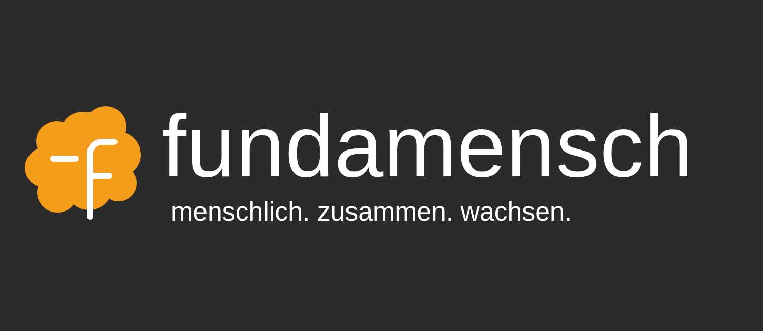fundamensch
menschlich. zusammen. wachsen.